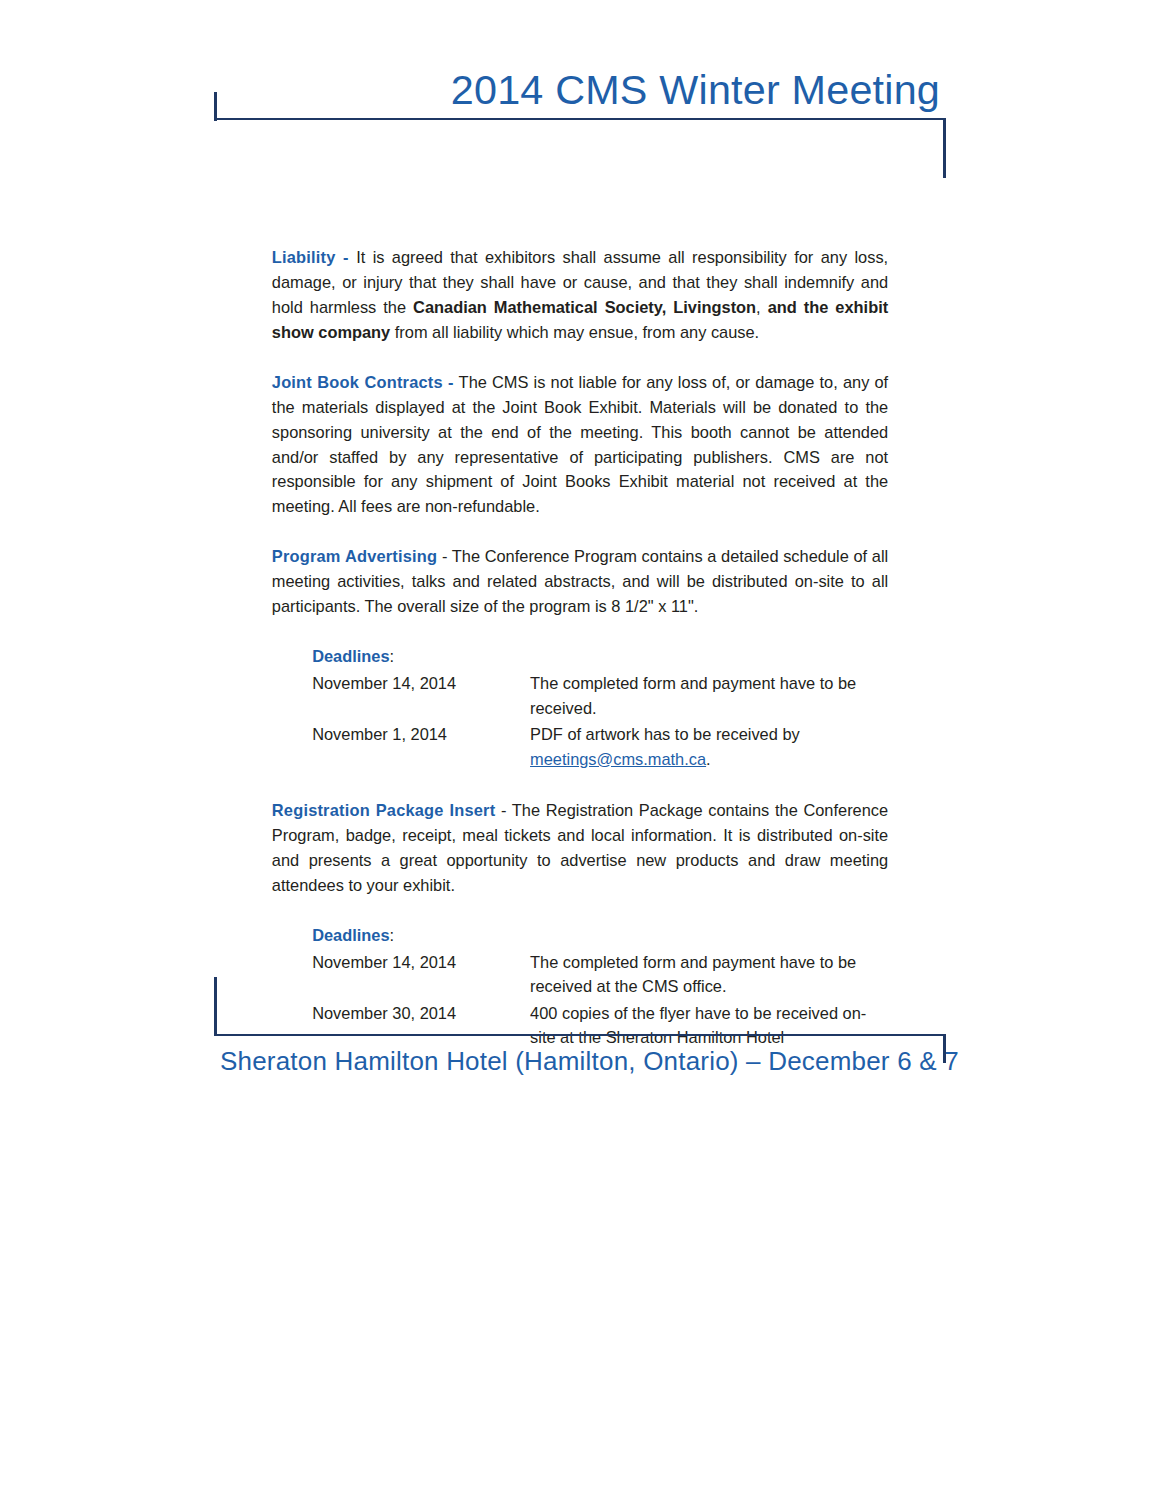2014 CMS Winter Meeting
Liability - It is agreed that exhibitors shall assume all responsibility for any loss, damage, or injury that they shall have or cause, and that they shall indemnify and hold harmless the Canadian Mathematical Society, Livingston, and the exhibit show company from all liability which may ensue, from any cause.
Joint Book Contracts - The CMS is not liable for any loss of, or damage to, any of the materials displayed at the Joint Book Exhibit. Materials will be donated to the sponsoring university at the end of the meeting. This booth cannot be attended and/or staffed by any representative of participating publishers. CMS are not responsible for any shipment of Joint Books Exhibit material not received at the meeting. All fees are non-refundable.
Program Advertising - The Conference Program contains a detailed schedule of all meeting activities, talks and related abstracts, and will be distributed on-site to all participants. The overall size of the program is 8 1/2" x 11".
Deadlines:
| November 14, 2014 | The completed form and payment have to be received. |
| November 1, 2014 | PDF of artwork has to be received by meetings@cms.math.ca . |
Registration Package Insert - The Registration Package contains the Conference Program, badge, receipt, meal tickets and local information. It is distributed on-site and presents a great opportunity to advertise new products and draw meeting attendees to your exhibit.
Deadlines:
| November 14, 2014 | The completed form and payment have to be received at the CMS office. |
| November 30, 2014 | 400 copies of the flyer have to be received on-site at the Sheraton Hamilton Hotel |
Sheraton Hamilton Hotel (Hamilton, Ontario) – December 6 & 7